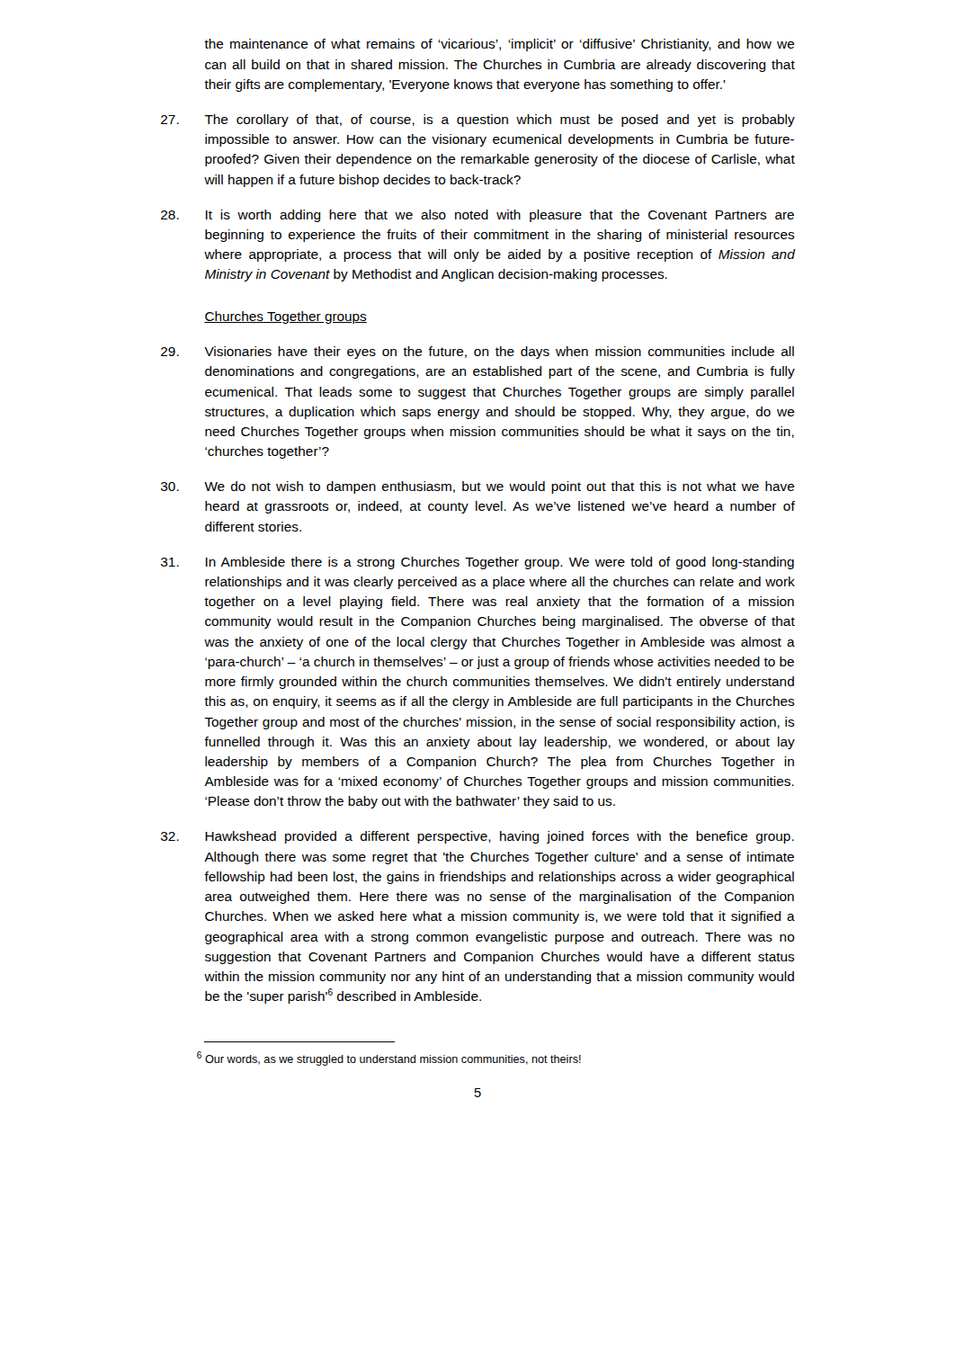the maintenance of what remains of ‘vicarious’, ‘implicit’ or ‘diffusive’ Christianity, and how we can all build on that in shared mission. The Churches in Cumbria are already discovering that their gifts are complementary, 'Everyone knows that everyone has something to offer.'
27. The corollary of that, of course, is a question which must be posed and yet is probably impossible to answer. How can the visionary ecumenical developments in Cumbria be future-proofed? Given their dependence on the remarkable generosity of the diocese of Carlisle, what will happen if a future bishop decides to back-track?
28. It is worth adding here that we also noted with pleasure that the Covenant Partners are beginning to experience the fruits of their commitment in the sharing of ministerial resources where appropriate, a process that will only be aided by a positive reception of Mission and Ministry in Covenant by Methodist and Anglican decision-making processes.
Churches Together groups
29. Visionaries have their eyes on the future, on the days when mission communities include all denominations and congregations, are an established part of the scene, and Cumbria is fully ecumenical. That leads some to suggest that Churches Together groups are simply parallel structures, a duplication which saps energy and should be stopped. Why, they argue, do we need Churches Together groups when mission communities should be what it says on the tin, ‘churches together’?
30. We do not wish to dampen enthusiasm, but we would point out that this is not what we have heard at grassroots or, indeed, at county level. As we’ve listened we’ve heard a number of different stories.
31. In Ambleside there is a strong Churches Together group. We were told of good long-standing relationships and it was clearly perceived as a place where all the churches can relate and work together on a level playing field. There was real anxiety that the formation of a mission community would result in the Companion Churches being marginalised. The obverse of that was the anxiety of one of the local clergy that Churches Together in Ambleside was almost a ‘para-church’ – ‘a church in themselves’ – or just a group of friends whose activities needed to be more firmly grounded within the church communities themselves. We didn't entirely understand this as, on enquiry, it seems as if all the clergy in Ambleside are full participants in the Churches Together group and most of the churches' mission, in the sense of social responsibility action, is funnelled through it. Was this an anxiety about lay leadership, we wondered, or about lay leadership by members of a Companion Church? The plea from Churches Together in Ambleside was for a ‘mixed economy’ of Churches Together groups and mission communities. ‘Please don’t throw the baby out with the bathwater’ they said to us.
32. Hawkshead provided a different perspective, having joined forces with the benefice group. Although there was some regret that 'the Churches Together culture' and a sense of intimate fellowship had been lost, the gains in friendships and relationships across a wider geographical area outweighed them. Here there was no sense of the marginalisation of the Companion Churches. When we asked here what a mission community is, we were told that it signified a geographical area with a strong common evangelistic purpose and outreach. There was no suggestion that Covenant Partners and Companion Churches would have a different status within the mission community nor any hint of an understanding that a mission community would be the 'super parish'6 described in Ambleside.
6 Our words, as we struggled to understand mission communities, not theirs!
5